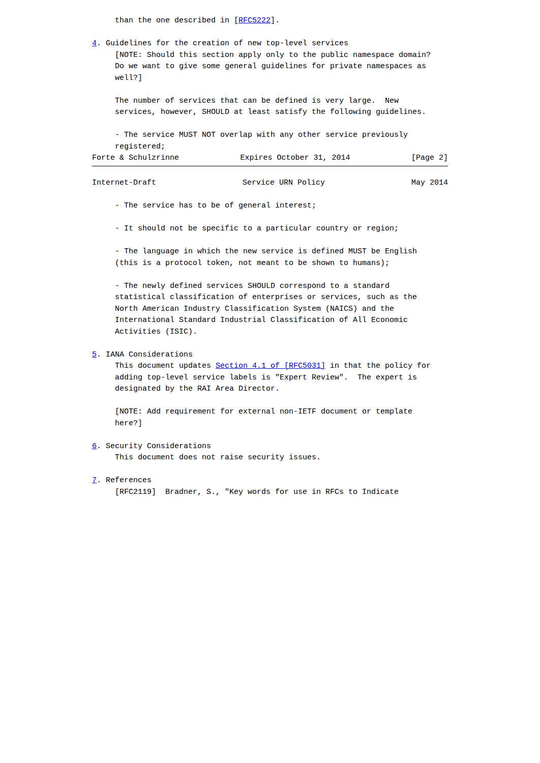than the one described in [RFC5222].
4. Guidelines for the creation of new top-level services
[NOTE: Should this section apply only to the public namespace domain?
Do we want to give some general guidelines for private namespaces as
well?]

The number of services that can be defined is very large.  New
services, however, SHOULD at least satisfy the following guidelines.

- The service MUST NOT overlap with any other service previously
registered;
Forte & Schulzrinne Expires October 31, 2014 [Page 2]
Internet-Draft Service URN Policy May 2014
- The service has to be of general interest;

- It should not be specific to a particular country or region;

- The language in which the new service is defined MUST be English
(this is a protocol token, not meant to be shown to humans);

- The newly defined services SHOULD correspond to a standard
statistical classification of enterprises or services, such as the
North American Industry Classification System (NAICS) and the
International Standard Industrial Classification of All Economic
Activities (ISIC).
5. IANA Considerations
This document updates Section 4.1 of [RFC5031] in that the policy for
adding top-level service labels is "Expert Review".  The expert is
designated by the RAI Area Director.

[NOTE: Add requirement for external non-IETF document or template
here?]
6. Security Considerations
This document does not raise security issues.
7. References
[RFC2119]  Bradner, S., "Key words for use in RFCs to Indicate